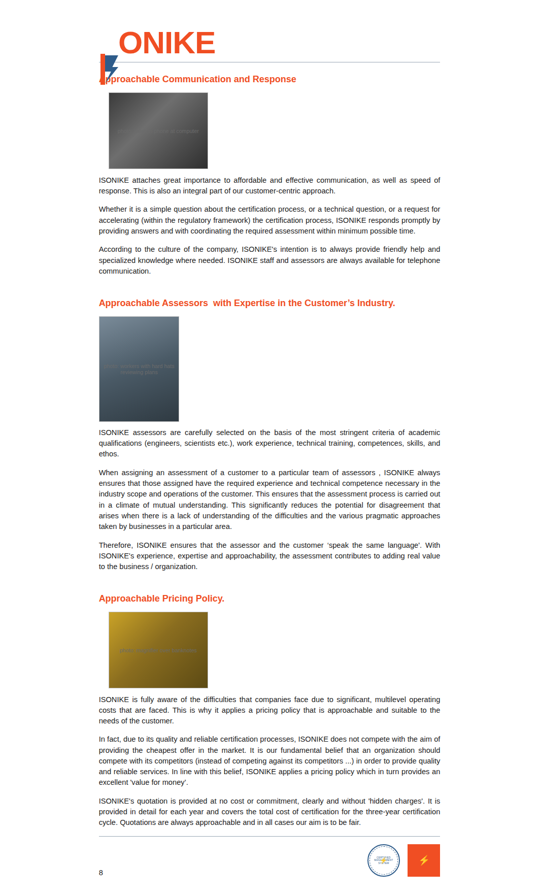ONIKE
Approachable Communication and Response
photo: man on phone at computer
ISONIKE attaches great importance to affordable and effective communication, as well as speed of response. This is also an integral part of our customer-centric approach.
Whether it is a simple question about the certification process, or a technical question, or a request for accelerating (within the regulatory framework) the certification process, ISONIKE responds promptly by providing answers and with coordinating the required assessment within minimum possible time.
According to the culture of the company, ISONIKE's intention is to always provide friendly help and specialized knowledge where needed. ISONIKE staff and assessors are always available for telephone communication.
Approachable Assessors with Expertise in the Customer’s Industry.
photo: workers with hard hats reviewing plans
ISONIKE assessors are carefully selected on the basis of the most stringent criteria of academic qualifications (engineers, scientists etc.), work experience, technical training, competences, skills, and ethos.
When assigning an assessment of a customer to a particular team of assessors , ISONIKE always ensures that those assigned have the required experience and technical competence necessary in the industry scope and operations of the customer. This ensures that the assessment process is carried out in a climate of mutual understanding. This significantly reduces the potential for disagreement that arises when there is a lack of understanding of the difficulties and the various pragmatic approaches taken by businesses in a particular area.
Therefore, ISONIKE ensures that the assessor and the customer ‘speak the same language'. With ISONIKE's experience, expertise and approachability, the assessment contributes to adding real value to the business / organization.
Approachable Pricing Policy.
photo: magnifier over banknotes
ISONIKE is fully aware of the difficulties that companies face due to significant, multilevel operating costs that are faced. This is why it applies a pricing policy that is approachable and suitable to the needs of the customer.
In fact, due to its quality and reliable certification processes, ISONIKE does not compete with the aim of providing the cheapest offer in the market. It is our fundamental belief that an organization should compete with its competitors (instead of competing against its competitors ...) in order to provide quality and reliable services. In line with this belief, ISONIKE applies a pricing policy which in turn provides an excellent 'value for money’.
ISONIKE's quotation is provided at no cost or commitment, clearly and without 'hidden charges'. It is provided in detail for each year and covers the total cost of certification for the three-year certification cycle. Quotations are always approachable and in all cases our aim is to be fair.
8
CERTIFIED MANAGEMENT SYSTEM
⚡
⚡